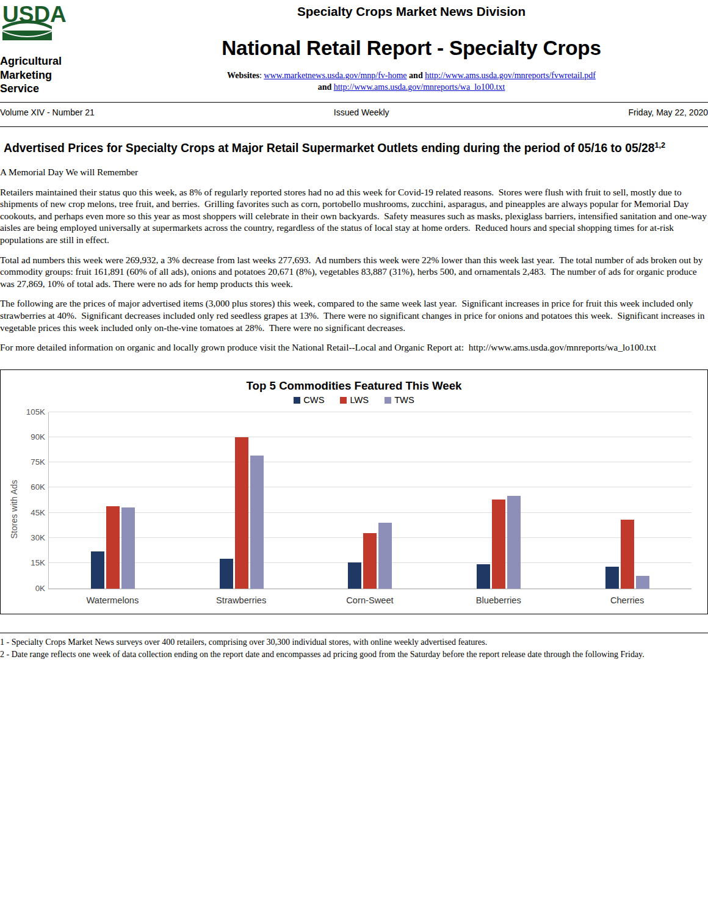USDA
Agricultural
Marketing
Service
Specialty Crops Market News Division
National Retail Report - Specialty Crops
Websites: www.marketnews.usda.gov/mnp/fv-home and http://www.ams.usda.gov/mnreports/fvwretail.pdf
and http://www.ams.usda.gov/mnreports/wa_lo100.txt
Volume XIV - Number 21
Issued Weekly
Friday, May 22, 2020
Advertised Prices for Specialty Crops at Major Retail Supermarket Outlets ending during the period of 05/16 to 05/281,2
A Memorial Day We will Remember
Retailers maintained their status quo this week, as 8% of regularly reported stores had no ad this week for Covid-19 related reasons. Stores were flush with fruit to sell, mostly due to shipments of new crop melons, tree fruit, and berries. Grilling favorites such as corn, portobello mushrooms, zucchini, asparagus, and pineapples are always popular for Memorial Day cookouts, and perhaps even more so this year as most shoppers will celebrate in their own backyards. Safety measures such as masks, plexiglass barriers, intensified sanitation and one-way aisles are being employed universally at supermarkets across the country, regardless of the status of local stay at home orders. Reduced hours and special shopping times for at-risk populations are still in effect.
Total ad numbers this week were 269,932, a 3% decrease from last weeks 277,693. Ad numbers this week were 22% lower than this week last year. The total number of ads broken out by commodity groups: fruit 161,891 (60% of all ads), onions and potatoes 20,671 (8%), vegetables 83,887 (31%), herbs 500, and ornamentals 2,483. The number of ads for organic produce was 27,869, 10% of total ads. There were no ads for hemp products this week.
The following are the prices of major advertised items (3,000 plus stores) this week, compared to the same week last year. Significant increases in price for fruit this week included only strawberries at 40%. Significant decreases included only red seedless grapes at 13%. There were no significant changes in price for onions and potatoes this week. Significant increases in vegetable prices this week included only on-the-vine tomatoes at 28%. There were no significant decreases.
For more detailed information on organic and locally grown produce visit the National Retail--Local and Organic Report at: http://www.ams.usda.gov/mnreports/wa_lo100.txt
Top 5 Commodities Featured This Week
CWS
LWS
TWS
Stores with Ads
105K
90K
75K
60K
45K
30K
15K
0K
Watermelons
Strawberries
Corn-Sweet
Blueberries
Cherries
1 - Specialty Crops Market News surveys over 400 retailers, comprising over 30,300 individual stores, with online weekly advertised features.
2 - Date range reflects one week of data collection ending on the report date and encompasses ad pricing good from the Saturday before the report release date through the following Friday.